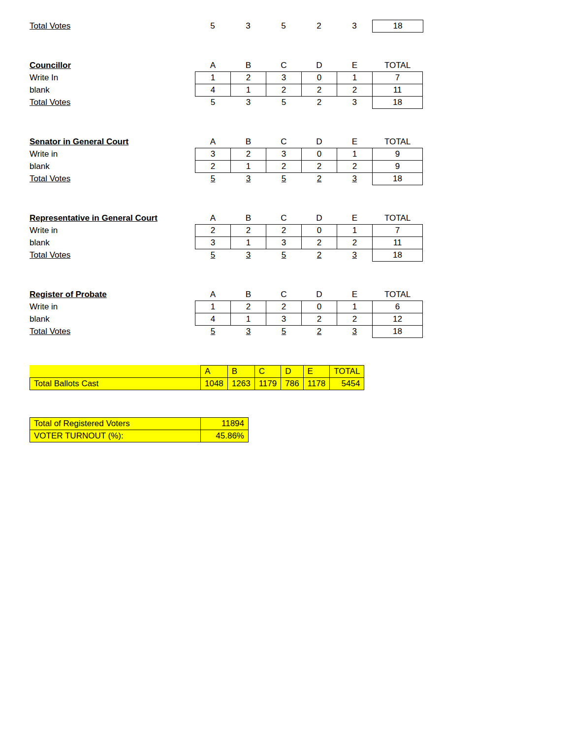| Total Votes | 5 | 3 | 5 | 2 | 3 | 18 |
| Councillor | A | B | C | D | E | TOTAL |
| Write In | 1 | 2 | 3 | 0 | 1 | 7 |
| blank | 4 | 1 | 2 | 2 | 2 | 11 |
| Total Votes | 5 | 3 | 5 | 2 | 3 | 18 |
| Senator in General Court | A | B | C | D | E | TOTAL |
| Write in | 3 | 2 | 3 | 0 | 1 | 9 |
| blank | 2 | 1 | 2 | 2 | 2 | 9 |
| Total Votes | 5 | 3 | 5 | 2 | 3 | 18 |
| Representative in General Court | A | B | C | D | E | TOTAL |
| Write in | 2 | 2 | 2 | 0 | 1 | 7 |
| blank | 3 | 1 | 3 | 2 | 2 | 11 |
| Total Votes | 5 | 3 | 5 | 2 | 3 | 18 |
| Register of Probate | A | B | C | D | E | TOTAL |
| Write in | 1 | 2 | 2 | 0 | 1 | 6 |
| blank | 4 | 1 | 3 | 2 | 2 | 12 |
| Total Votes | 5 | 3 | 5 | 2 | 3 | 18 |
| | A | B | C | D | E | TOTAL |
| Total Ballots Cast | 1048 | 1263 | 1179 | 786 | 1178 | 5454 |
| Total of Registered Voters | 11894 |
| VOTER TURNOUT (%): | 45.86% |